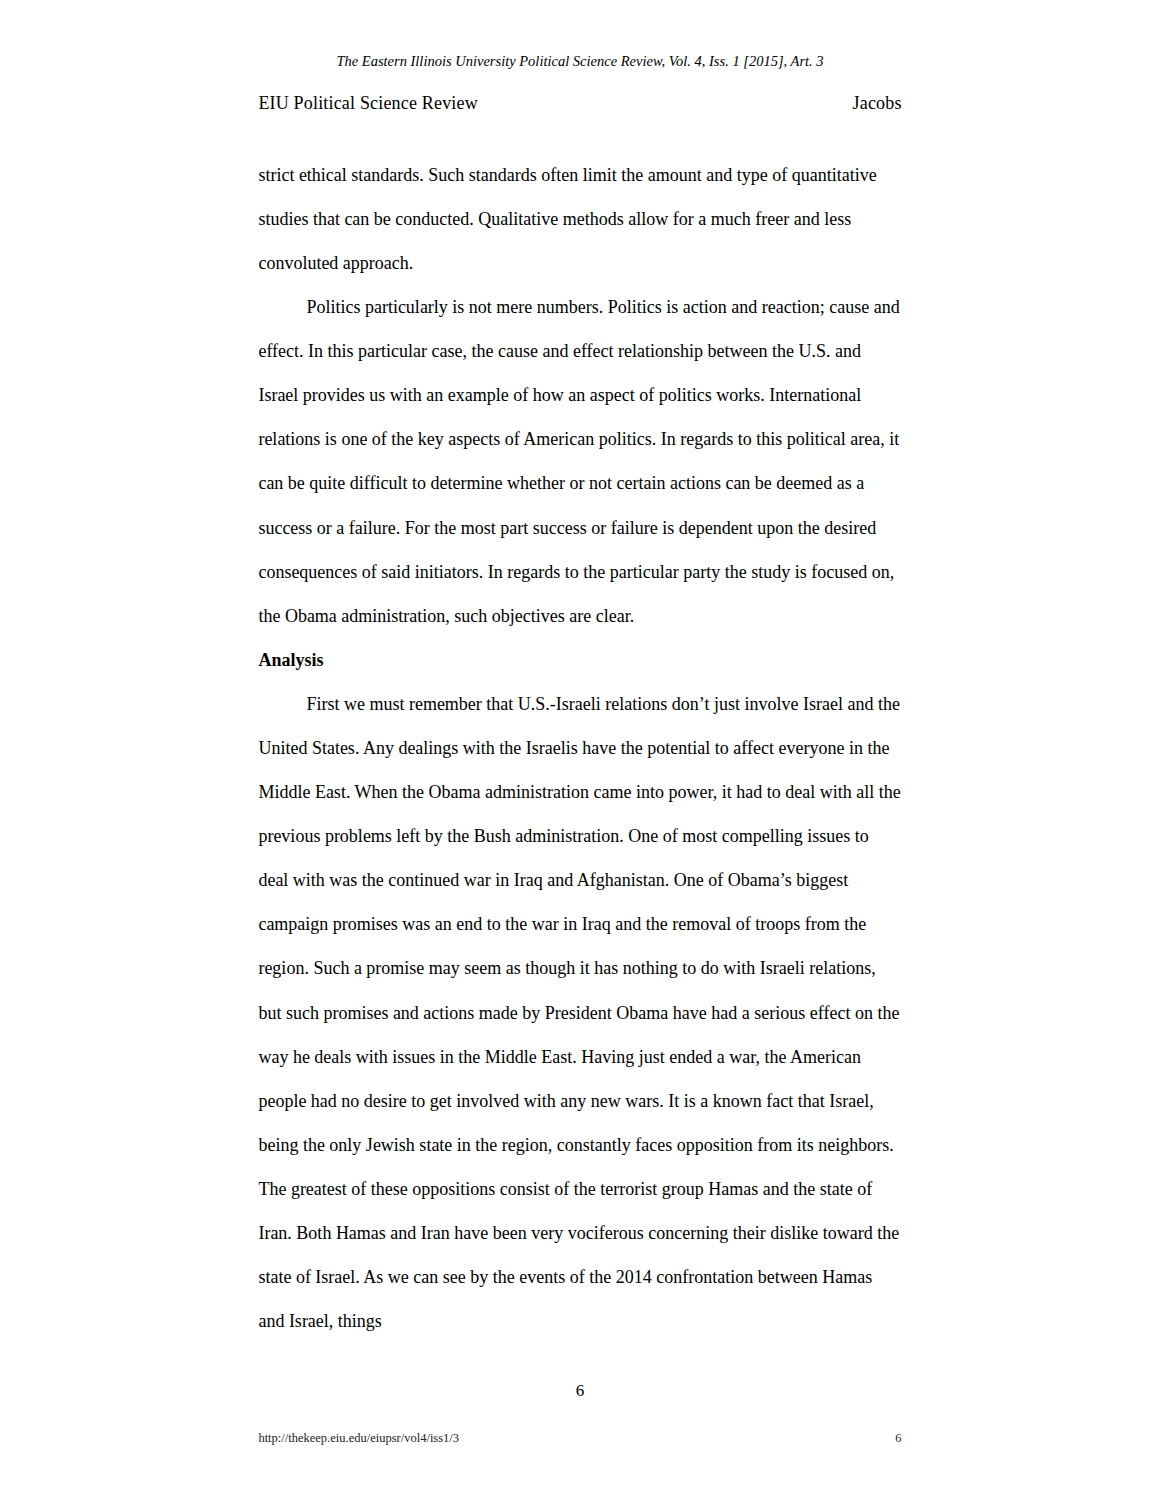The Eastern Illinois University Political Science Review, Vol. 4, Iss. 1 [2015], Art. 3
EIU Political Science Review Jacobs
strict ethical standards. Such standards often limit the amount and type of quantitative studies that can be conducted. Qualitative methods allow for a much freer and less convoluted approach.
Politics particularly is not mere numbers. Politics is action and reaction; cause and effect. In this particular case, the cause and effect relationship between the U.S. and Israel provides us with an example of how an aspect of politics works. International relations is one of the key aspects of American politics. In regards to this political area, it can be quite difficult to determine whether or not certain actions can be deemed as a success or a failure. For the most part success or failure is dependent upon the desired consequences of said initiators. In regards to the particular party the study is focused on, the Obama administration, such objectives are clear.
Analysis
First we must remember that U.S.-Israeli relations don’t just involve Israel and the United States. Any dealings with the Israelis have the potential to affect everyone in the Middle East. When the Obama administration came into power, it had to deal with all the previous problems left by the Bush administration. One of most compelling issues to deal with was the continued war in Iraq and Afghanistan. One of Obama’s biggest campaign promises was an end to the war in Iraq and the removal of troops from the region. Such a promise may seem as though it has nothing to do with Israeli relations, but such promises and actions made by President Obama have had a serious effect on the way he deals with issues in the Middle East. Having just ended a war, the American people had no desire to get involved with any new wars. It is a known fact that Israel, being the only Jewish state in the region, constantly faces opposition from its neighbors. The greatest of these oppositions consist of the terrorist group Hamas and the state of Iran. Both Hamas and Iran have been very vociferous concerning their dislike toward the state of Israel. As we can see by the events of the 2014 confrontation between Hamas and Israel, things
6
http://thekeep.eiu.edu/eiupsr/vol4/iss1/3 6